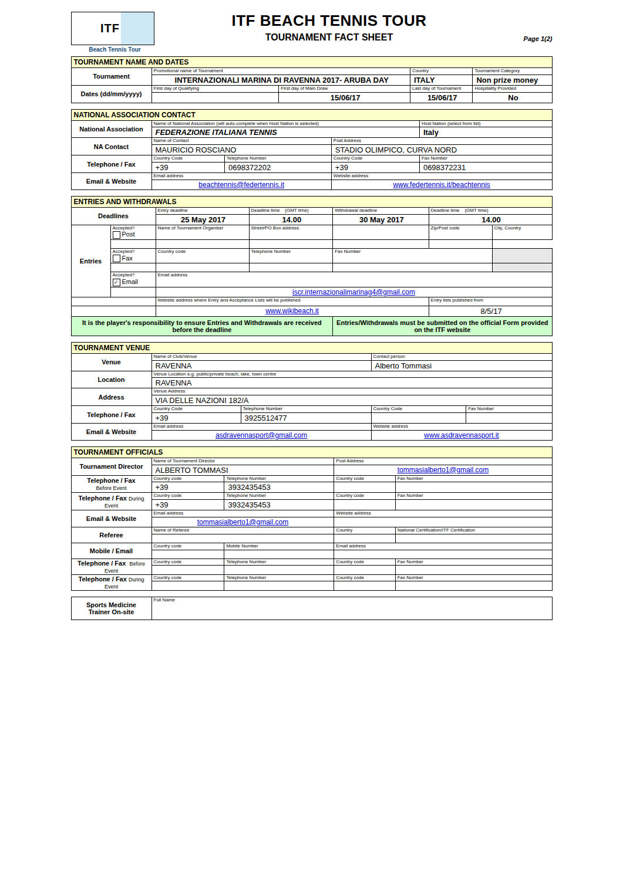ITF
Beach Tennis Tour
ITF BEACH TENNIS TOUR
TOURNAMENT FACT SHEET
Page 1(2)
| TOURNAMENT NAME AND DATES |
| Tournament | Promotional name of Tournament | Country | Tournament Category |
| INTERNAZIONALI MARINA DI RAVENNA 2017- ARUBA DAY | ITALY | Non prize money |
| Dates (dd/mm/yyyy) | First day of Qualifying | First day of Main Draw | Last day of Tournament | Hospitality Provided |
| | 15/06/17 | 15/06/17 | No |
| NATIONAL ASSOCIATION CONTACT |
| National Association | Name of National Association (will auto-complete when Host Nation is selected) | Host Nation (select from list) |
| FEDERAZIONE ITALIANA TENNIS | Italy |
| NA Contact | Name of Contact | Post Address |
| MAURICIO ROSCIANO | STADIO OLIMPICO, CURVA NORD |
| Telephone / Fax | Country Code | Telephone Number | Country Code | Fax Number |
| +39 | 0698372202 | +39 | 0698372231 |
| Email & Website | Email address | Website address |
| beachtennis@federtennis.it | www.federtennis.it/beachtennis |
| ENTRIES AND WITHDRAWALS |
| Deadlines | Entry deadline | Deadline time (GMT time) | Withdrawal deadline | Deadline time (GMT time) |
| 25 May 2017 | 14.00 | 30 May 2017 | 14.00 |
| Entries | Accepted? Post | Name of Tournament Organiser | Street/PO Box address | | Zip/Post code | City, Country |
| Accepted? Fax | Country code | Telephone Number | Fax Number | |
| Accepted? ✓ Email | Email address |
| | iscr.internazionalimarinag4@gmail.com |
| | Website address where Entry and Acceptance Lists will be published | Entry lists published from |
| | www.wikibeach.it | 8/5/17 |
| It is the player's responsibility to ensure Entries and Withdrawals are received before the deadline | Entries/Withdrawals must be submitted on the official Form provided on the ITF website |
| TOURNAMENT VENUE |
| Venue | Name of Club/Venue | Contact person |
| RAVENNA | Alberto Tommasi |
| Location | Venue Location e.g. public/private beach, lake, town centre |
| RAVENNA |
| Address | Venue Address |
| VIA DELLE NAZIONI 182/A |
| Telephone / Fax | Country Code | Telephone Number | Country Code | Fax Number |
| +39 | 3925512477 | | |
| Email & Website | Email address | Website address |
| asdravennasport@gmail.com | www.asdravennasport.it |
| TOURNAMENT OFFICIALS |
| Tournament Director | Name of Tournament Director | Post Address |
| ALBERTO TOMMASI | tommasialberto1@gmail.com |
| Telephone / Fax Before Event | Country code | Telephone Number | Country code | Fax Number |
| +39 | 3932435453 | | |
| Telephone / Fax During Event | Country code | Telephone Number | Country code | Fax Number |
| +39 | 3932435453 | | |
| Email & Website | Email address | Website address |
| tommasialberto1@gmail.com | |
| Referee | Name of Referee | Country | National Certification/ITF Certification |
| Mobile / Email | Country code | Mobile Number | Email address |
| Telephone / Fax Before Event | Country code | Telephone Number | Country code | Fax Number |
| Telephone / Fax During Event | Country code | Telephone Number | Country code | Fax Number |
| Sports Medicine Trainer On-site | Full Name |